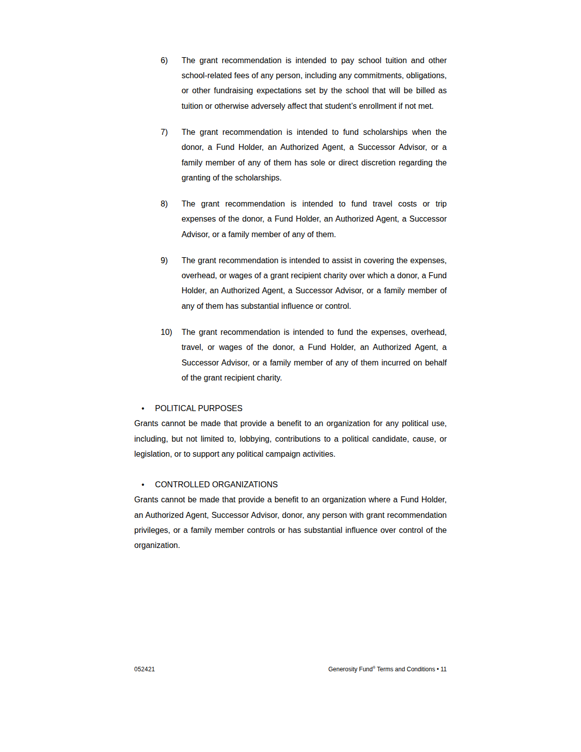6) The grant recommendation is intended to pay school tuition and other school-related fees of any person, including any commitments, obligations, or other fundraising expectations set by the school that will be billed as tuition or otherwise adversely affect that student’s enrollment if not met.
7) The grant recommendation is intended to fund scholarships when the donor, a Fund Holder, an Authorized Agent, a Successor Advisor, or a family member of any of them has sole or direct discretion regarding the granting of the scholarships.
8) The grant recommendation is intended to fund travel costs or trip expenses of the donor, a Fund Holder, an Authorized Agent, a Successor Advisor, or a family member of any of them.
9) The grant recommendation is intended to assist in covering the expenses, overhead, or wages of a grant recipient charity over which a donor, a Fund Holder, an Authorized Agent, a Successor Advisor, or a family member of any of them has substantial influence or control.
10) The grant recommendation is intended to fund the expenses, overhead, travel, or wages of the donor, a Fund Holder, an Authorized Agent, a Successor Advisor, or a family member of any of them incurred on behalf of the grant recipient charity.
POLITICAL PURPOSES
Grants cannot be made that provide a benefit to an organization for any political use, including, but not limited to, lobbying, contributions to a political candidate, cause, or legislation, or to support any political campaign activities.
CONTROLLED ORGANIZATIONS
Grants cannot be made that provide a benefit to an organization where a Fund Holder, an Authorized Agent, Successor Advisor, donor, any person with grant recommendation privileges, or a family member controls or has substantial influence over control of the organization.
052421
Generosity Fund® Terms and Conditions • 11